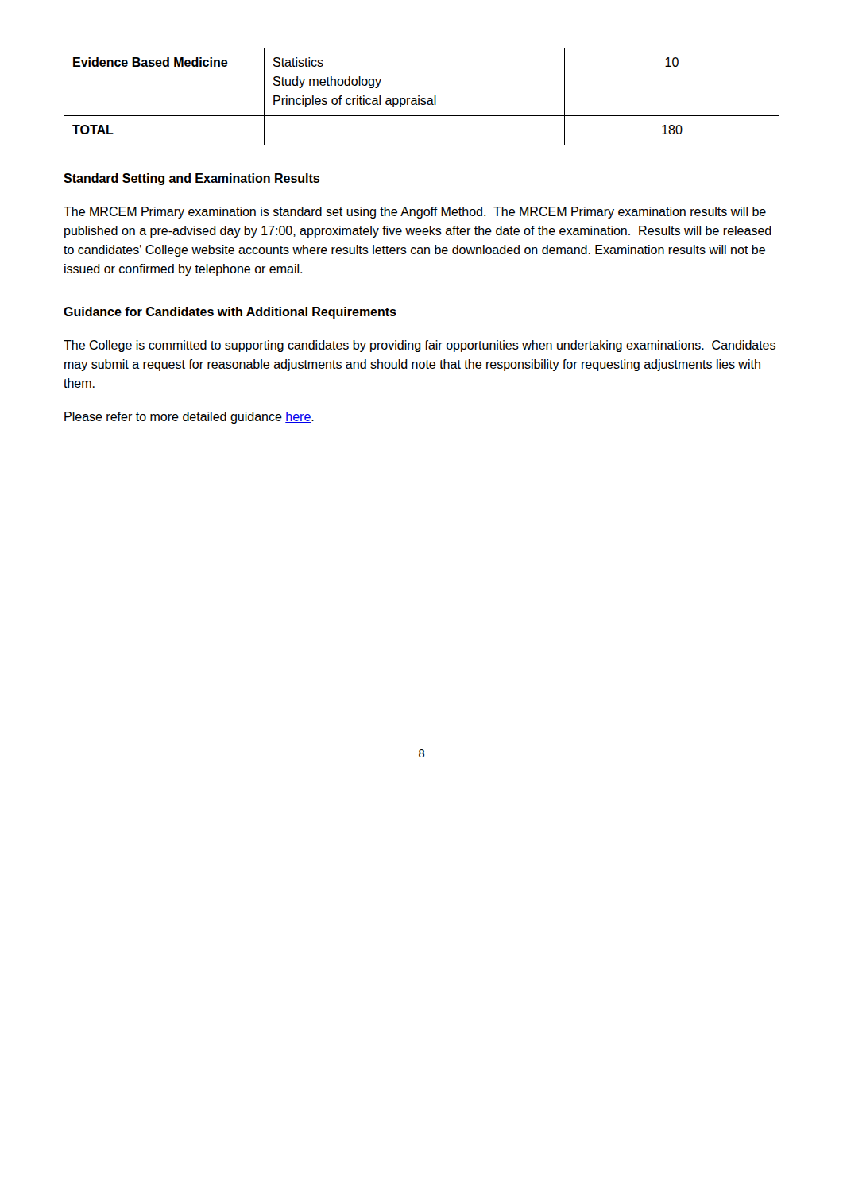| Evidence Based Medicine | Statistics Study methodology Principles of critical appraisal | 10 |
| TOTAL | | 180 |
Standard Setting and Examination Results
The MRCEM Primary examination is standard set using the Angoff Method. The MRCEM Primary examination results will be published on a pre-advised day by 17:00, approximately five weeks after the date of the examination. Results will be released to candidates' College website accounts where results letters can be downloaded on demand. Examination results will not be issued or confirmed by telephone or email.
Guidance for Candidates with Additional Requirements
The College is committed to supporting candidates by providing fair opportunities when undertaking examinations. Candidates may submit a request for reasonable adjustments and should note that the responsibility for requesting adjustments lies with them.
Please refer to more detailed guidance here.
8